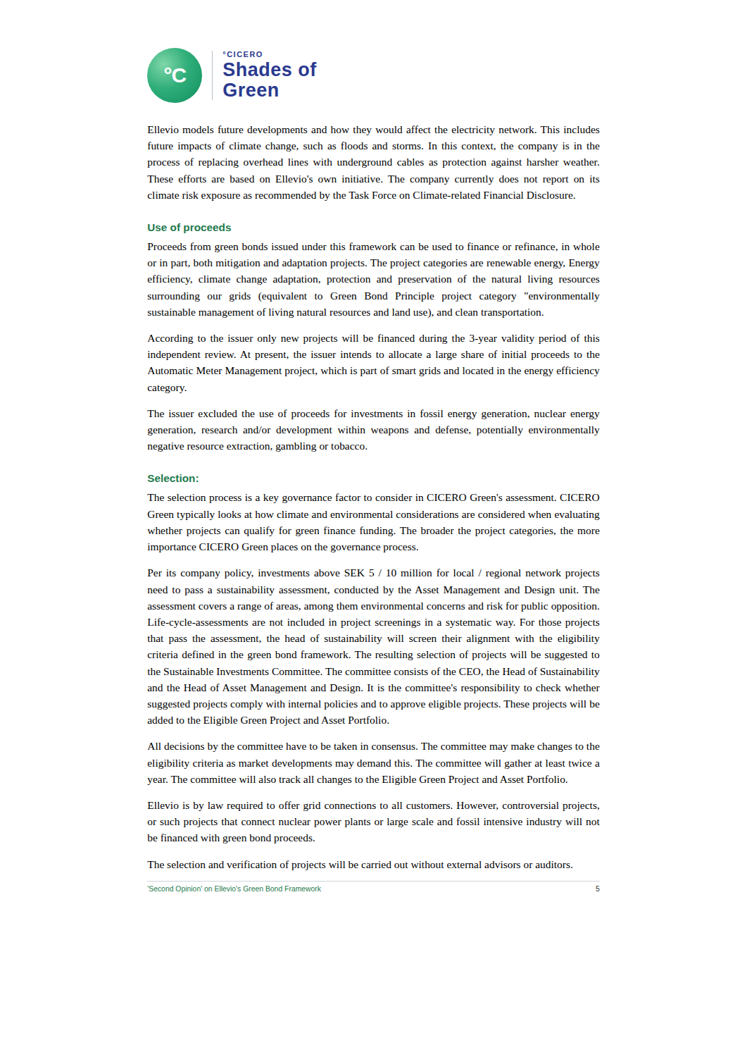°CICERO
Shades of
Green
Ellevio models future developments and how they would affect the electricity network. This includes future impacts of climate change, such as floods and storms. In this context, the company is in the process of replacing overhead lines with underground cables as protection against harsher weather. These efforts are based on Ellevio's own initiative. The company currently does not report on its climate risk exposure as recommended by the Task Force on Climate-related Financial Disclosure.
Use of proceeds
Proceeds from green bonds issued under this framework can be used to finance or refinance, in whole or in part, both mitigation and adaptation projects. The project categories are renewable energy, Energy efficiency, climate change adaptation, protection and preservation of the natural living resources surrounding our grids (equivalent to Green Bond Principle project category "environmentally sustainable management of living natural resources and land use), and clean transportation.
According to the issuer only new projects will be financed during the 3-year validity period of this independent review. At present, the issuer intends to allocate a large share of initial proceeds to the Automatic Meter Management project, which is part of smart grids and located in the energy efficiency category.
The issuer excluded the use of proceeds for investments in fossil energy generation, nuclear energy generation, research and/or development within weapons and defense, potentially environmentally negative resource extraction, gambling or tobacco.
Selection:
The selection process is a key governance factor to consider in CICERO Green's assessment. CICERO Green typically looks at how climate and environmental considerations are considered when evaluating whether projects can qualify for green finance funding. The broader the project categories, the more importance CICERO Green places on the governance process.
Per its company policy, investments above SEK 5 / 10 million for local / regional network projects need to pass a sustainability assessment, conducted by the Asset Management and Design unit. The assessment covers a range of areas, among them environmental concerns and risk for public opposition. Life-cycle-assessments are not included in project screenings in a systematic way. For those projects that pass the assessment, the head of sustainability will screen their alignment with the eligibility criteria defined in the green bond framework. The resulting selection of projects will be suggested to the Sustainable Investments Committee. The committee consists of the CEO, the Head of Sustainability and the Head of Asset Management and Design. It is the committee's responsibility to check whether suggested projects comply with internal policies and to approve eligible projects. These projects will be added to the Eligible Green Project and Asset Portfolio.
All decisions by the committee have to be taken in consensus. The committee may make changes to the eligibility criteria as market developments may demand this. The committee will gather at least twice a year. The committee will also track all changes to the Eligible Green Project and Asset Portfolio.
Ellevio is by law required to offer grid connections to all customers. However, controversial projects, or such projects that connect nuclear power plants or large scale and fossil intensive industry will not be financed with green bond proceeds.
The selection and verification of projects will be carried out without external advisors or auditors.
'Second Opinion' on Ellevio's Green Bond Framework
5